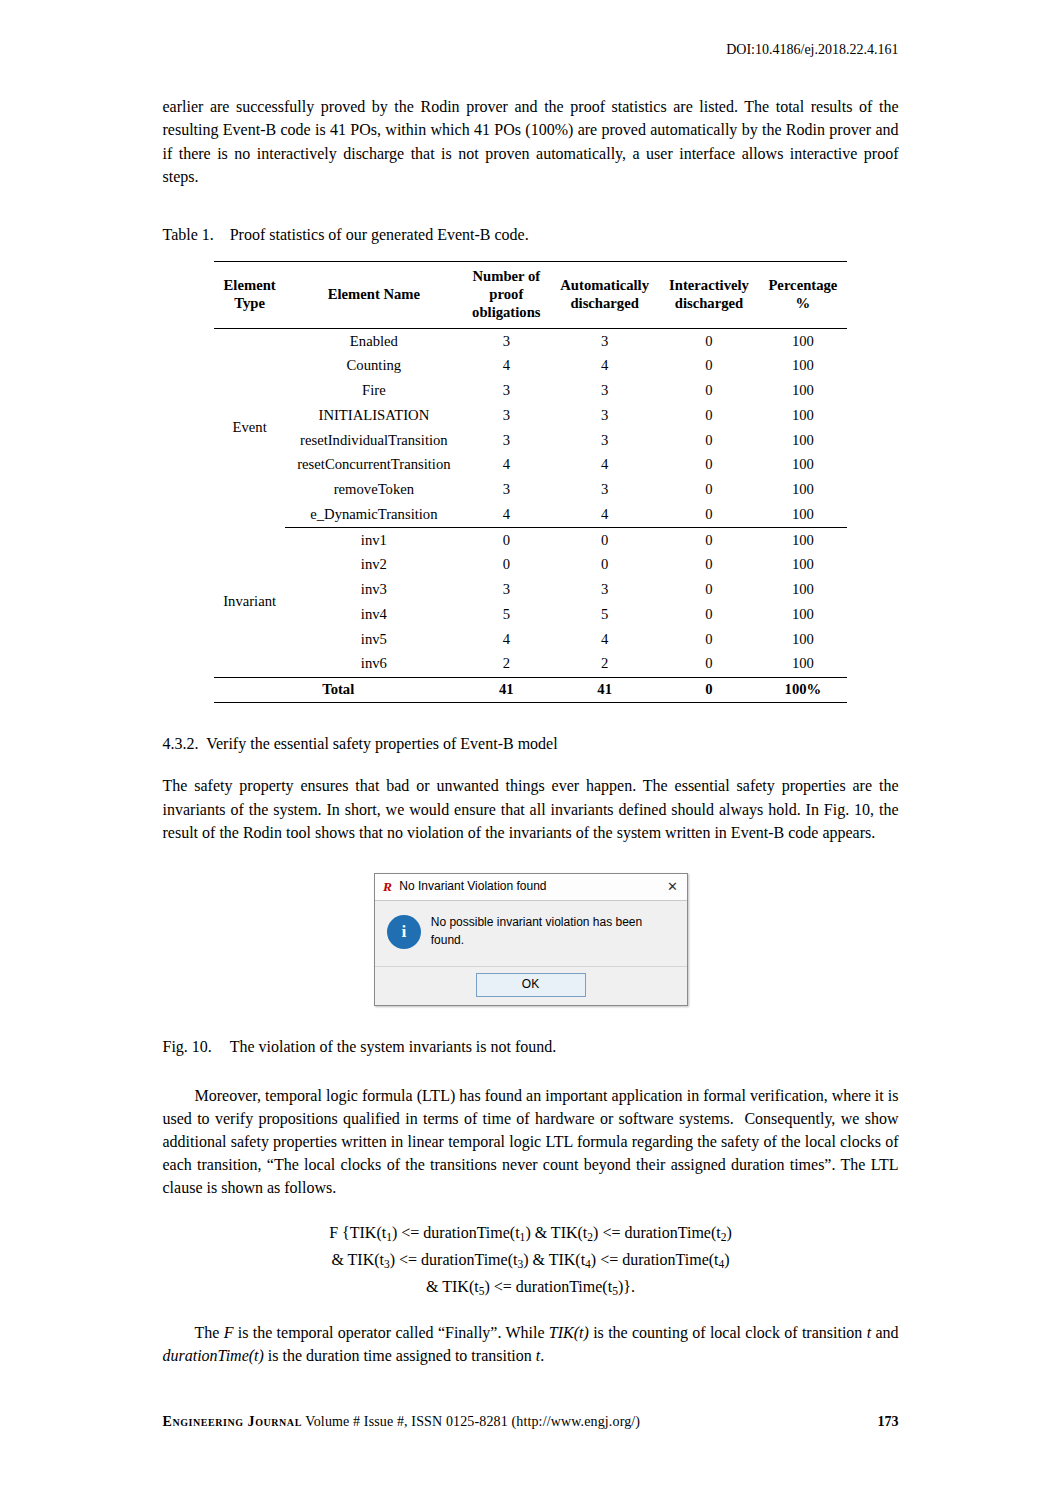DOI:10.4186/ej.2018.22.4.161
earlier are successfully proved by the Rodin prover and the proof statistics are listed. The total results of the resulting Event-B code is 41 POs, within which 41 POs (100%) are proved automatically by the Rodin prover and if there is no interactively discharge that is not proven automatically, a user interface allows interactive proof steps.
Table 1. Proof statistics of our generated Event-B code.
| Element Type | Element Name | Number of proof obligations | Automatically discharged | Interactively discharged | Percentage % |
| --- | --- | --- | --- | --- | --- |
| Event | Enabled | 3 | 3 | 0 | 100 |
| Counting | 4 | 4 | 0 | 100 |
| Fire | 3 | 3 | 0 | 100 |
| INITIALISATION | 3 | 3 | 0 | 100 |
| resetIndividualTransition | 3 | 3 | 0 | 100 |
| resetConcurrentTransition | 4 | 4 | 0 | 100 |
| removeToken | 3 | 3 | 0 | 100 |
| e_DynamicTransition | 4 | 4 | 0 | 100 |
| Invariant | inv1 | 0 | 0 | 0 | 100 |
| inv2 | 0 | 0 | 0 | 100 |
| inv3 | 3 | 3 | 0 | 100 |
| inv4 | 5 | 5 | 0 | 100 |
| inv5 | 4 | 4 | 0 | 100 |
| inv6 | 2 | 2 | 0 | 100 |
| Total | 41 | 41 | 0 | 100% |
4.3.2. Verify the essential safety properties of Event-B model
The safety property ensures that bad or unwanted things ever happen. The essential safety properties are the invariants of the system. In short, we would ensure that all invariants defined should always hold. In Fig. 10, the result of the Rodin tool shows that no violation of the invariants of the system written in Event-B code appears.
RNo Invariant Violation found ✕
i
No possible invariant violation has been found.
OK
Fig. 10. The violation of the system invariants is not found.
Moreover, temporal logic formula (LTL) has found an important application in formal verification, where it is used to verify propositions qualified in terms of time of hardware or software systems. Consequently, we show additional safety properties written in linear temporal logic LTL formula regarding the safety of the local clocks of each transition, “The local clocks of the transitions never count beyond their assigned duration times”. The LTL clause is shown as follows.
F {TIK(t1) <= durationTime(t1) & TIK(t2) <= durationTime(t2) & TIK(t3) <= durationTime(t3) & TIK(t4) <= durationTime(t4) & TIK(t5) <= durationTime(t5)}.
The F is the temporal operator called “Finally”. While TIK(t) is the counting of local clock of transition t and durationTime(t) is the duration time assigned to transition t.
Engineering Journal Volume # Issue #, ISSN 0125-8281 (http://www.engj.org/)
173